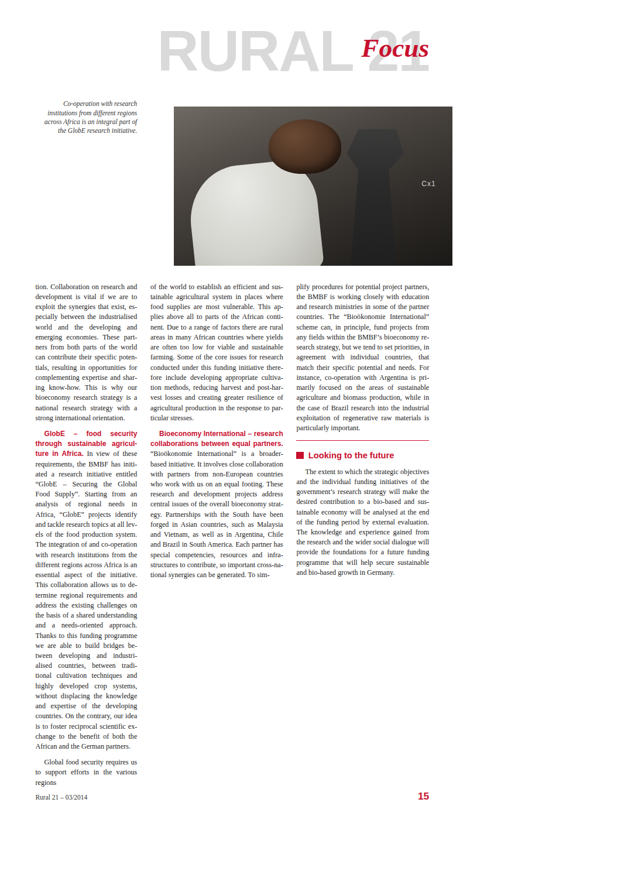RURAL 21
Focus
Co-operation with research institutions from different regions across Africa is an integral part of the GlobE research initiative.
Cx1
tion. Collaboration on research and development is vital if we are to exploit the synergies that exist, especially between the industrialised world and the developing and emerging economies. These partners from both parts of the world can contribute their specific potentials, resulting in opportunities for complementing expertise and sharing know-how. This is why our bioeconomy research strategy is a national research strategy with a strong international orientation.
GlobE – food security through sustainable agriculture in Africa. In view of these requirements, the BMBF has initiated a research initiative entitled “GlobE – Securing the Global Food Supply”. Starting from an analysis of regional needs in Africa, “GlobE” projects identify and tackle research topics at all levels of the food production system. The integration of and co-operation with research institutions from the different regions across Africa is an essential aspect of the initiative. This collaboration allows us to determine regional requirements and address the existing challenges on the basis of a shared understanding and a needs-oriented approach. Thanks to this funding programme we are able to build bridges between developing and industrialised countries, between traditional cultivation techniques and highly developed crop systems, without displacing the knowledge and expertise of the developing countries. On the contrary, our idea is to foster reciprocal scientific exchange to the benefit of both the African and the German partners.
Global food security requires us to support efforts in the various regions
Photo: J. Boethling
of the world to establish an efficient and sustainable agricultural system in places where food supplies are most vulnerable. This applies above all to parts of the African continent. Due to a range of factors there are rural areas in many African countries where yields are often too low for viable and sustainable farming. Some of the core issues for research conducted under this funding initiative therefore include developing appropriate cultivation methods, reducing harvest and post-harvest losses and creating greater resilience of agricultural production in the response to particular stresses.
Bioeconomy International – research collaborations between equal partners. “Bioökonomie International” is a broader-based initiative. It involves close collaboration with partners from non-European countries who work with us on an equal footing. These research and development projects address central issues of the overall bioeconomy strategy. Partnerships with the South have been forged in Asian countries, such as Malaysia and Vietnam, as well as in Argentina, Chile and Brazil in South America. Each partner has special competencies, resources and infrastructures to contribute, so important cross-national synergies can be generated. To sim-
plify procedures for potential project partners, the BMBF is working closely with education and research ministries in some of the partner countries. The “Bioökonomie International” scheme can, in principle, fund projects from any fields within the BMBF’s bioeconomy research strategy, but we tend to set priorities, in agreement with individual countries, that match their specific potential and needs. For instance, co-operation with Argentina is primarily focused on the areas of sustainable agriculture and biomass production, while in the case of Brazil research into the industrial exploitation of regenerative raw materials is particularly important.
Looking to the future
The extent to which the strategic objectives and the individual funding initiatives of the government’s research strategy will make the desired contribution to a bio-based and sustainable economy will be analysed at the end of the funding period by external evaluation. The knowledge and experience gained from the research and the wider social dialogue will provide the foundations for a future funding programme that will help secure sustainable and bio-based growth in Germany.
Rural 21 – 03/2014
15